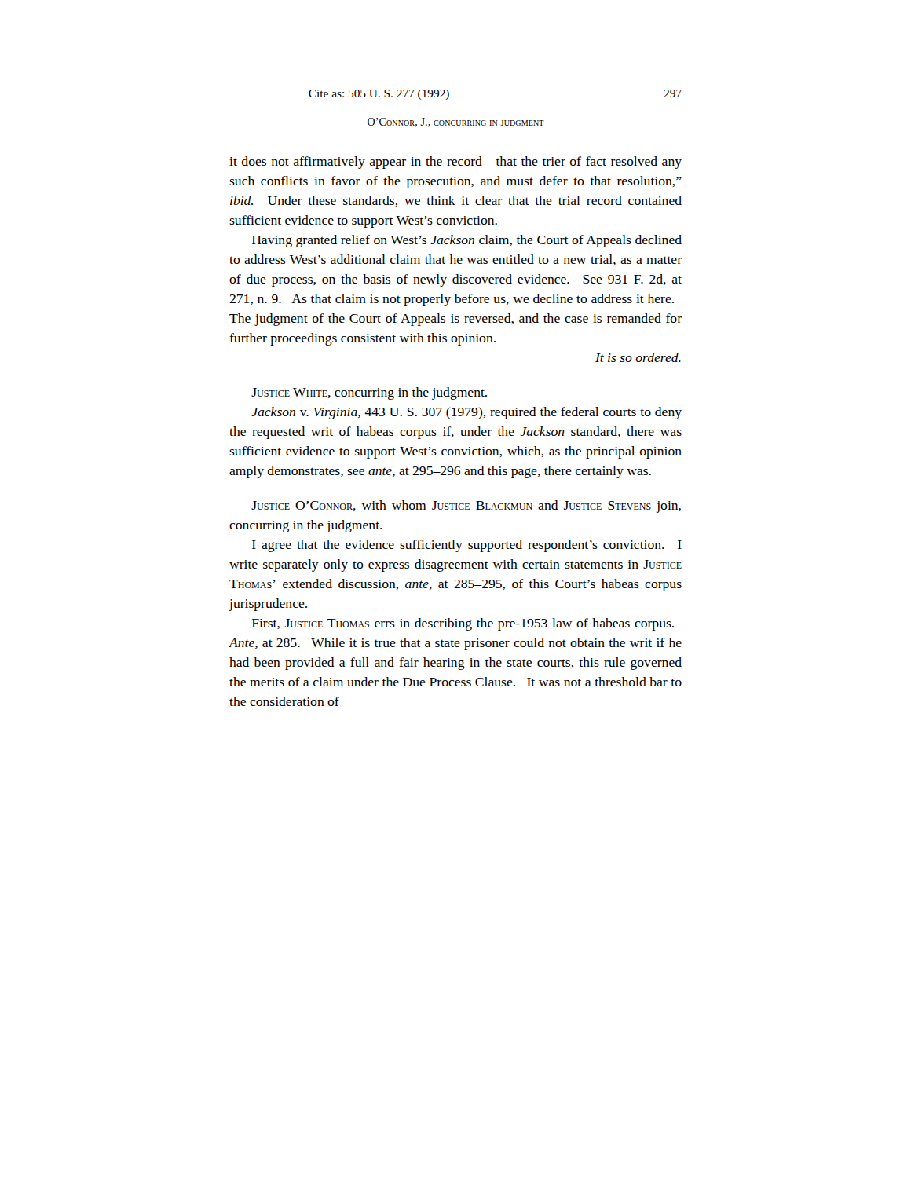Cite as: 505 U. S. 277 (1992) 297
O’Connor, J., concurring in judgment
it does not affirmatively appear in the record—that the trier of fact resolved any such conflicts in favor of the prosecution, and must defer to that resolution,” ibid.  Under these standards, we think it clear that the trial record contained sufficient evidence to support West’s conviction.
Having granted relief on West’s Jackson claim, the Court of Appeals declined to address West’s additional claim that he was entitled to a new trial, as a matter of due process, on the basis of newly discovered evidence.  See 931 F. 2d, at 271, n. 9.  As that claim is not properly before us, we decline to address it here.  The judgment of the Court of Appeals is reversed, and the case is remanded for further proceedings consistent with this opinion.
It is so ordered.
Justice White, concurring in the judgment.
Jackson v. Virginia, 443 U. S. 307 (1979), required the federal courts to deny the requested writ of habeas corpus if, under the Jackson standard, there was sufficient evidence to support West’s conviction, which, as the principal opinion amply demonstrates, see ante, at 295–296 and this page, there certainly was.
Justice O’Connor, with whom Justice Blackmun and Justice Stevens join, concurring in the judgment.
I agree that the evidence sufficiently supported respondent’s conviction.  I write separately only to express disagreement with certain statements in Justice Thomas’ extended discussion, ante, at 285–295, of this Court’s habeas corpus jurisprudence.
First, Justice Thomas errs in describing the pre-1953 law of habeas corpus.  Ante, at 285.  While it is true that a state prisoner could not obtain the writ if he had been provided a full and fair hearing in the state courts, this rule governed the merits of a claim under the Due Process Clause.  It was not a threshold bar to the consideration of